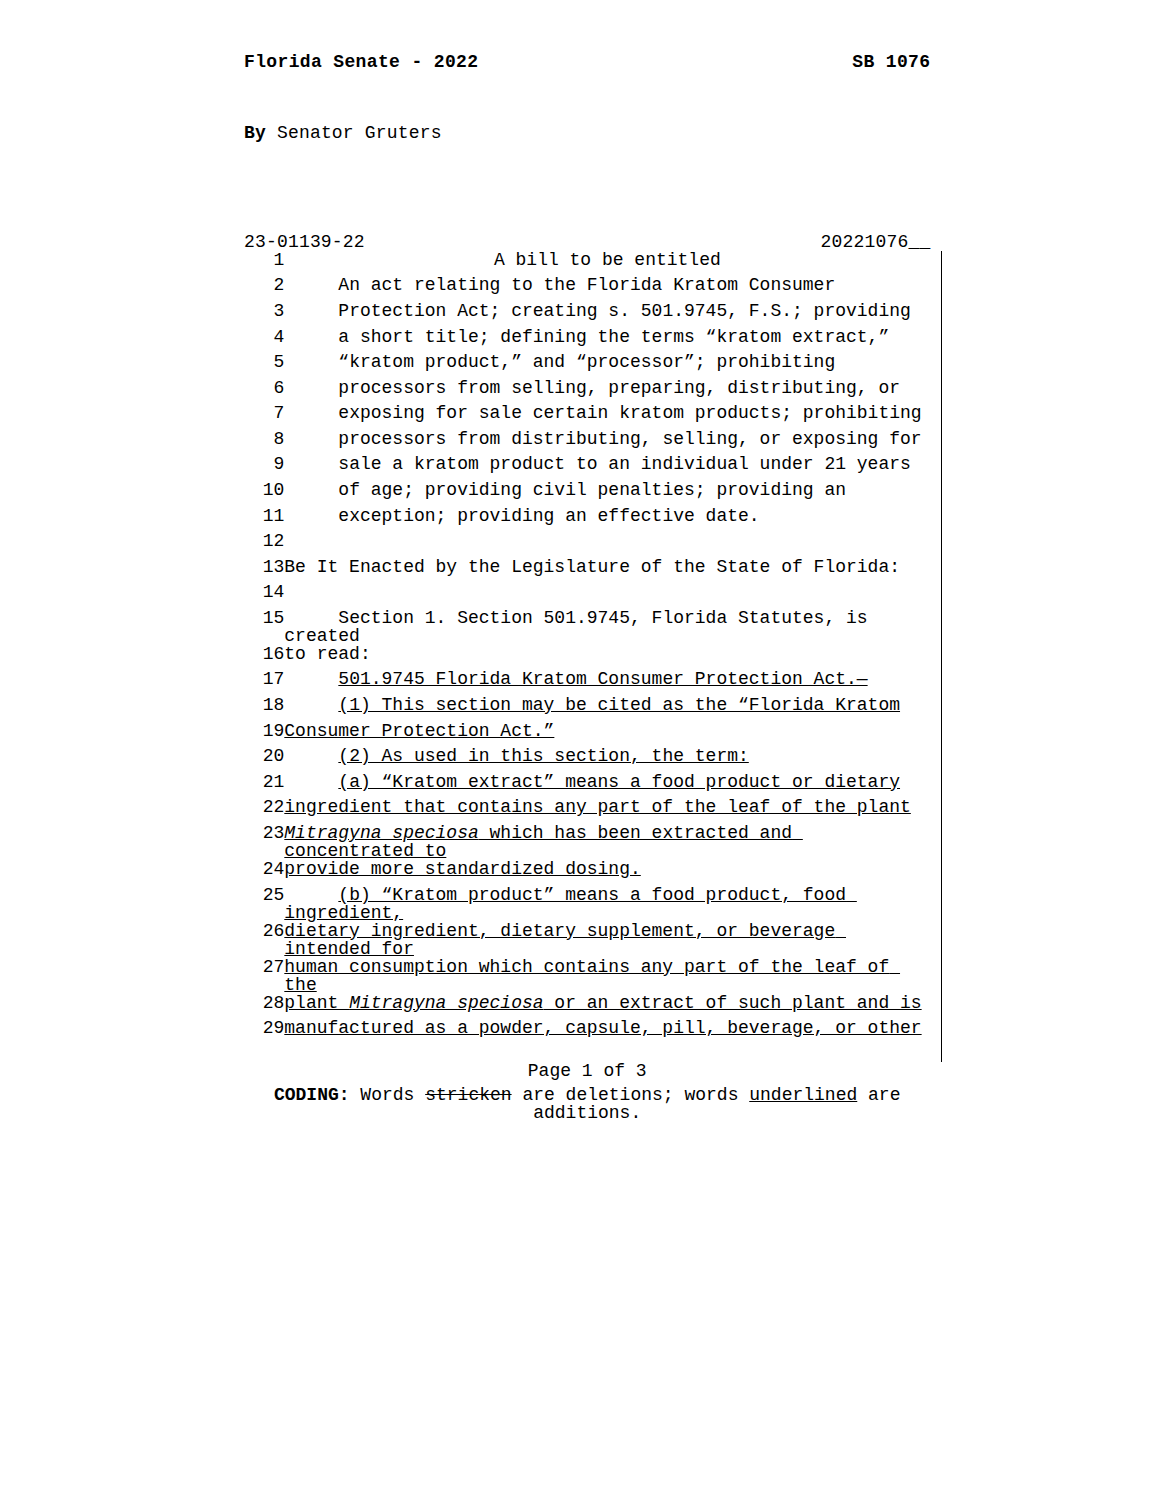Florida Senate - 2022 SB 1076
By Senator Gruters
23-01139-22 20221076__
| 1 | A bill to be entitled |
| 2 | An act relating to the Florida Kratom Consumer |
| 3 | Protection Act; creating s. 501.9745, F.S.; providing |
| 4 | a short title; defining the terms “kratom extract,” |
| 5 | “kratom product,” and “processor”; prohibiting |
| 6 | processors from selling, preparing, distributing, or |
| 7 | exposing for sale certain kratom products; prohibiting |
| 8 | processors from distributing, selling, or exposing for |
| 9 | sale a kratom product to an individual under 21 years |
| 10 | of age; providing civil penalties; providing an |
| 11 | exception; providing an effective date. |
| 12 | |
| 13 | Be It Enacted by the Legislature of the State of Florida: |
| 14 | |
| 15 | Section 1. Section 501.9745, Florida Statutes, is created |
| 16 | to read: |
| 17 | 501.9745 Florida Kratom Consumer Protection Act.— |
| 18 | (1) This section may be cited as the “Florida Kratom |
| 19 | Consumer Protection Act.” |
| 20 | (2) As used in this section, the term: |
| 21 | (a) “Kratom extract” means a food product or dietary |
| 22 | ingredient that contains any part of the leaf of the plant |
| 23 | Mitragyna speciosa which has been extracted and concentrated to |
| 24 | provide more standardized dosing. |
| 25 | (b) “Kratom product” means a food product, food ingredient, |
| 26 | dietary ingredient, dietary supplement, or beverage intended for |
| 27 | human consumption which contains any part of the leaf of the |
| 28 | plant Mitragyna speciosa or an extract of such plant and is |
| 29 | manufactured as a powder, capsule, pill, beverage, or other |
Page 1 of 3
CODING: Words stricken are deletions; words underlined are additions.